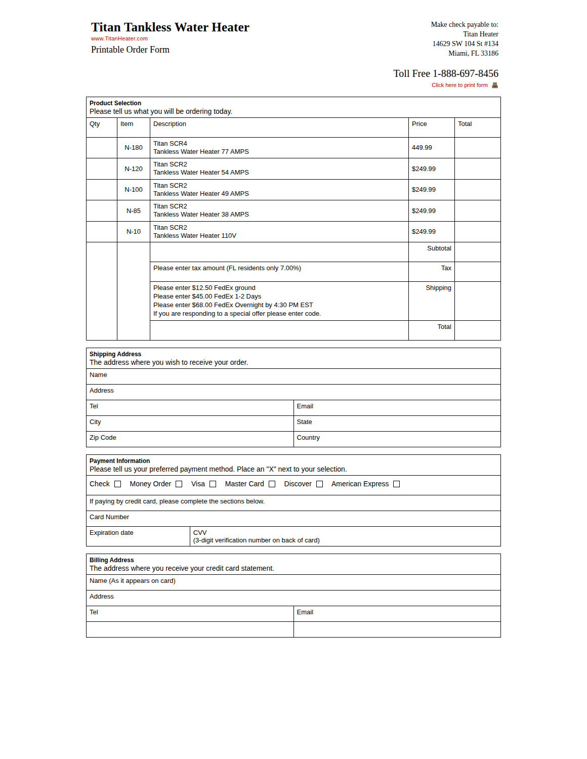Titan Tankless Water Heater
www.TitanHeater.com
Printable Order Form
Make check payable to:
Titan Heater
14629 SW 104 St #134
Miami, FL 33186
Toll Free 1-888-697-8456
Click here to print form 🖶
| Product Selection Please tell us what you will be ordering today. |
| Qty | Item | Description | Price | Total |
| | N-180 | Titan SCR4 Tankless Water Heater 77 AMPS | 449.99 | |
| | N-120 | Titan SCR2 Tankless Water Heater 54 AMPS | $249.99 | |
| | N-100 | Titan SCR2 Tankless Water Heater 49 AMPS | $249.99 | |
| | N-85 | Titan SCR2 Tankless Water Heater 38 AMPS | $249.99 | |
| | N-10 | Titan SCR2 Tankless Water Heater 110V | $249.99 | |
| | | | Subtotal | |
| Please enter tax amount (FL residents only 7.00%) | Tax | |
| Please enter $12.50 FedEx ground Please enter $45.00 FedEx 1-2 Days Please enter $68.00 FedEx Overnight by 4:30 PM EST If you are responding to a special offer please enter code. | Shipping | |
| | Total | |
| Shipping Address The address where you wish to receive your order. |
| Name |
| Address |
| Tel | Email |
| City | State |
| Zip Code | Country |
| Payment Information Please tell us your preferred payment method. Place an "X" next to your selection. |
| Check Money Order Visa Master Card Discover American Express |
| If paying by credit card, please complete the sections below. |
| Card Number |
| Expiration date | CVV (3-digit verification number on back of card) |
| Billing Address The address where you receive your credit card statement. |
| Name (As it appears on card) |
| Address |
| Tel | Email |